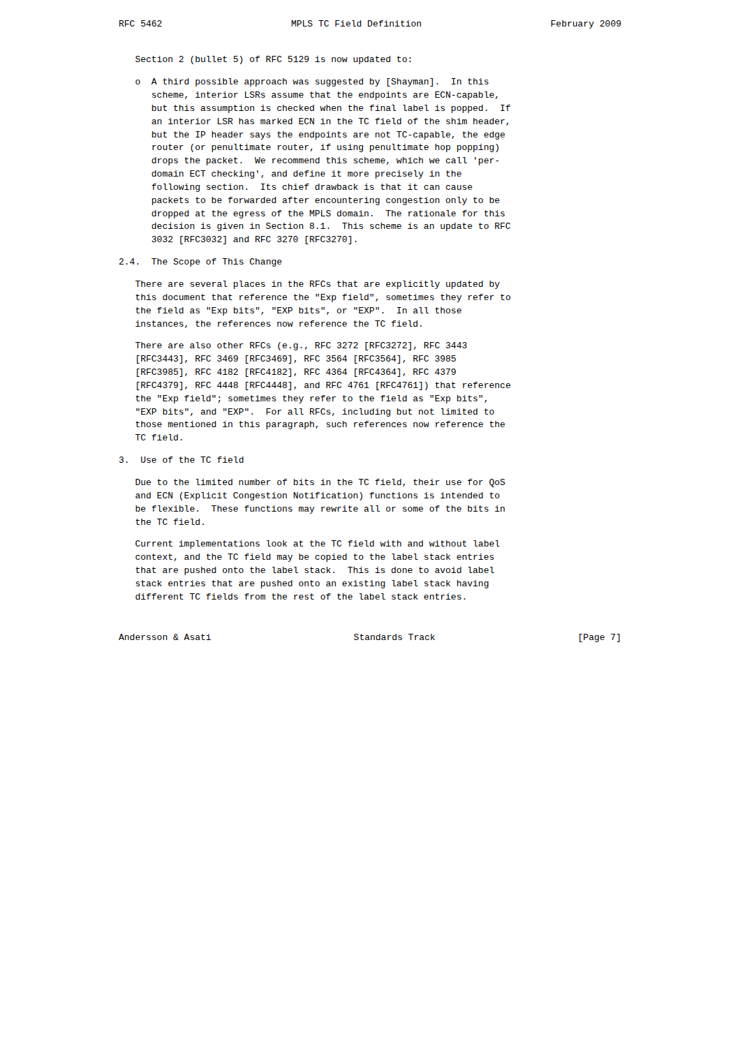RFC 5462 MPLS TC Field Definition February 2009
Section 2 (bullet 5) of RFC 5129 is now updated to:
A third possible approach was suggested by [Shayman]. In this scheme, interior LSRs assume that the endpoints are ECN-capable, but this assumption is checked when the final label is popped. If an interior LSR has marked ECN in the TC field of the shim header, but the IP header says the endpoints are not TC-capable, the edge router (or penultimate router, if using penultimate hop popping) drops the packet. We recommend this scheme, which we call 'per- domain ECT checking', and define it more precisely in the following section. Its chief drawback is that it can cause packets to be forwarded after encountering congestion only to be dropped at the egress of the MPLS domain. The rationale for this decision is given in Section 8.1. This scheme is an update to RFC 3032 [RFC3032] and RFC 3270 [RFC3270].
2.4. The Scope of This Change
There are several places in the RFCs that are explicitly updated by this document that reference the "Exp field", sometimes they refer to the field as "Exp bits", "EXP bits", or "EXP". In all those instances, the references now reference the TC field.
There are also other RFCs (e.g., RFC 3272 [RFC3272], RFC 3443 [RFC3443], RFC 3469 [RFC3469], RFC 3564 [RFC3564], RFC 3985 [RFC3985], RFC 4182 [RFC4182], RFC 4364 [RFC4364], RFC 4379 [RFC4379], RFC 4448 [RFC4448], and RFC 4761 [RFC4761]) that reference the "Exp field"; sometimes they refer to the field as "Exp bits", "EXP bits", and "EXP". For all RFCs, including but not limited to those mentioned in this paragraph, such references now reference the TC field.
3. Use of the TC field
Due to the limited number of bits in the TC field, their use for QoS and ECN (Explicit Congestion Notification) functions is intended to be flexible. These functions may rewrite all or some of the bits in the TC field.
Current implementations look at the TC field with and without label context, and the TC field may be copied to the label stack entries that are pushed onto the label stack. This is done to avoid label stack entries that are pushed onto an existing label stack having different TC fields from the rest of the label stack entries.
Andersson & Asati Standards Track [Page 7]